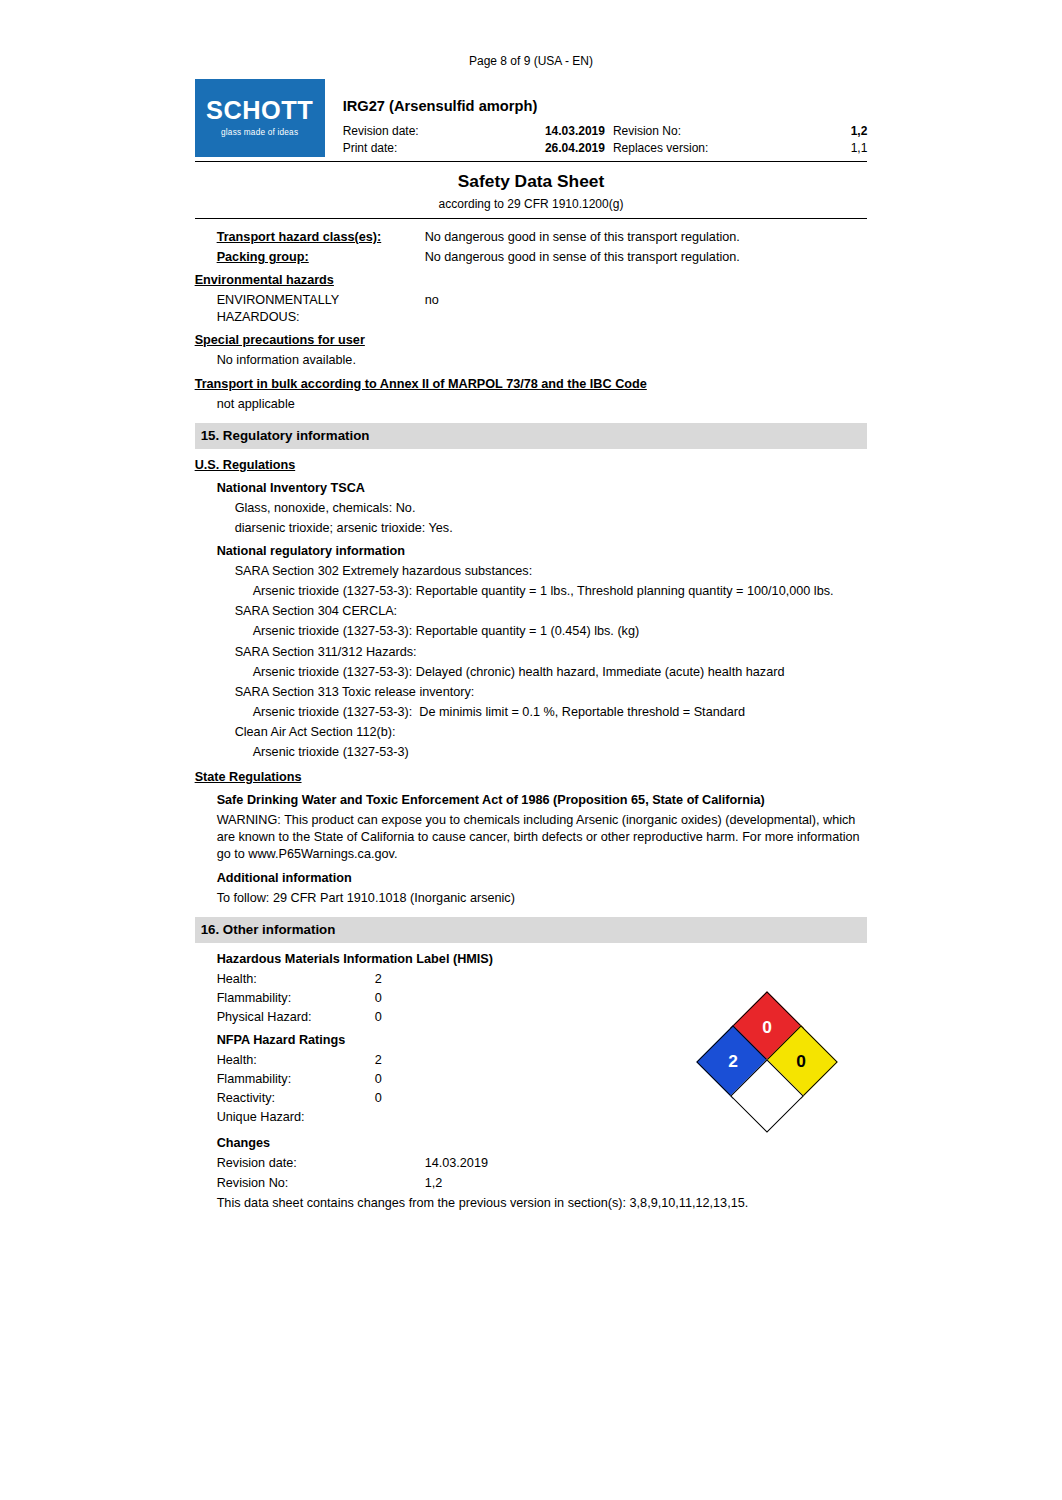Page 8 of 9 (USA - EN)
SCHOTT
glass made of ideas
IRG27 (Arsensulfid amorph)
| Revision date: | 14.03.2019 | Revision No: | 1,2 |
| Print date: | 26.04.2019 | Replaces version: | 1,1 |
Safety Data Sheet
according to 29 CFR 1910.1200(g)
Transport hazard class(es):
No dangerous good in sense of this transport regulation.
Packing group:
No dangerous good in sense of this transport regulation.
Environmental hazards
ENVIRONMENTALLY HAZARDOUS:
no
Special precautions for user
No information available.
Transport in bulk according to Annex II of MARPOL 73/78 and the IBC Code
not applicable
15. Regulatory information
U.S. Regulations
National Inventory TSCA
Glass, nonoxide, chemicals: No.
diarsenic trioxide; arsenic trioxide: Yes.
National regulatory information
SARA Section 302 Extremely hazardous substances:
Arsenic trioxide (1327-53-3): Reportable quantity = 1 lbs., Threshold planning quantity = 100/10,000 lbs.
SARA Section 304 CERCLA:
Arsenic trioxide (1327-53-3): Reportable quantity = 1 (0.454) lbs. (kg)
SARA Section 311/312 Hazards:
Arsenic trioxide (1327-53-3): Delayed (chronic) health hazard, Immediate (acute) health hazard
SARA Section 313 Toxic release inventory:
Arsenic trioxide (1327-53-3): De minimis limit = 0.1 %, Reportable threshold = Standard
Clean Air Act Section 112(b):
Arsenic trioxide (1327-53-3)
State Regulations
Safe Drinking Water and Toxic Enforcement Act of 1986 (Proposition 65, State of California)
WARNING: This product can expose you to chemicals including Arsenic (inorganic oxides) (developmental), which are known to the State of California to cause cancer, birth defects or other reproductive harm. For more information go to www.P65Warnings.ca.gov.
Additional information
To follow: 29 CFR Part 1910.1018 (Inorganic arsenic)
16. Other information
Hazardous Materials Information Label (HMIS)
Health:
2
Flammability:
0
Physical Hazard:
0
NFPA Hazard Ratings
Health:
2
Flammability:
0
Reactivity:
0
Unique Hazard:
0
2
0
Changes
Revision date:
14.03.2019
Revision No:
1,2
This data sheet contains changes from the previous version in section(s): 3,8,9,10,11,12,13,15.